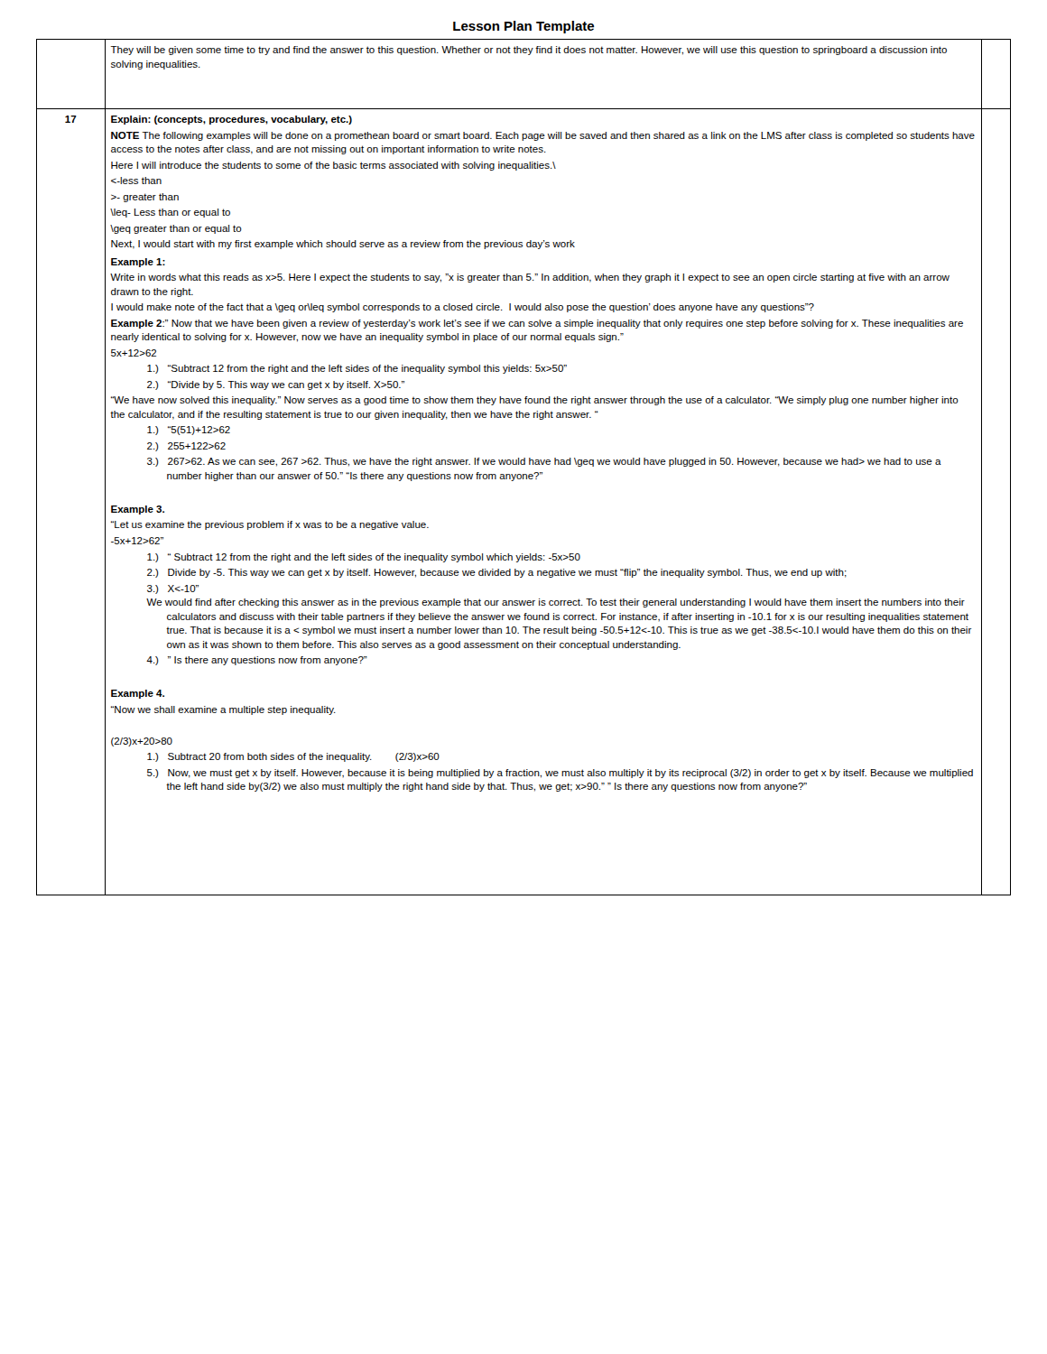Lesson Plan Template
| | They will be given some time to try and find the answer to this question. Whether or not they find it does not matter. However, we will use this question to springboard a discussion into solving inequalities. | |
| 17 | Explain: (concepts, procedures, vocabulary, etc.) NOTE The following examples will be done on a promethean board or smart board. Each page will be saved and then shared as a link on the LMS after class is completed so students have access to the notes after class, and are not missing out on important information to write notes. Here I will introduce the students to some of the basic terms associated with solving inequalities.\ <-less than >- greater than \leq- Less than or equal to \geq greater than or equal to Next, I would start with my first example which should serve as a review from the previous day’s work Example 1: Write in words what this reads as x>5. Here I expect the students to say, ”x is greater than 5.” In addition, when they graph it I expect to see an open circle starting at five with an arrow drawn to the right. I would make note of the fact that a \geq or\leq symbol corresponds to a closed circle. I would also pose the question’ does anyone have any questions”? Example 2 :” Now that we have been given a review of yesterday’s work let’s see if we can solve a simple inequality that only requires one step before solving for x. These inequalities are nearly identical to solving for x. However, now we have an inequality symbol in place of our normal equals sign.” 5x+12>62 1.) “Subtract 12 from the right and the left sides of the inequality symbol this yields: 5x>50” 2.) “Divide by 5. This way we can get x by itself. X>50.” “We have now solved this inequality.” Now serves as a good time to show them they have found the right answer through the use of a calculator. “We simply plug one number higher into the calculator, and if the resulting statement is true to our given inequality, then we have the right answer. “ 1.) “5(51)+12>62 2.) 255+122>62 3.) 267>62. As we can see, 267 >62. Thus, we have the right answer. If we would have had \geq we would have plugged in 50. However, because we had> we had to use a number higher than our answer of 50.” “Is there any questions now from anyone?” Example 3. “Let us examine the previous problem if x was to be a negative value. -5x+12>62” 1.) “ Subtract 12 from the right and the left sides of the inequality symbol which yields: -5x>50 2.) Divide by -5. This way we can get x by itself. However, because we divided by a negative we must “flip” the inequality symbol. Thus, we end up with; 3.) X<-10” We would find after checking this answer as in the previous example that our answer is correct. To test their general understanding I would have them insert the numbers into their calculators and discuss with their table partners if they believe the answer we found is correct. For instance, if after inserting in -10.1 for x is our resulting inequalities statement true. That is because it is a < symbol we must insert a number lower than 10. The result being -50.5+12<-10. This is true as we get -38.5<-10.I would have them do this on their own as it was shown to them before. This also serves as a good assessment on their conceptual understanding. 4.) ” Is there any questions now from anyone?” Example 4. “Now we shall examine a multiple step inequality. (2/3)x+20>80 1.) Subtract 20 from both sides of the inequality. (2/3)x>60 5.) Now, we must get x by itself. However, because it is being multiplied by a fraction, we must also multiply it by its reciprocal (3/2) in order to get x by itself. Because we multiplied the left hand side by(3/2) we also must multiply the right hand side by that. Thus, we get; x>90.” ” Is there any questions now from anyone?” | |